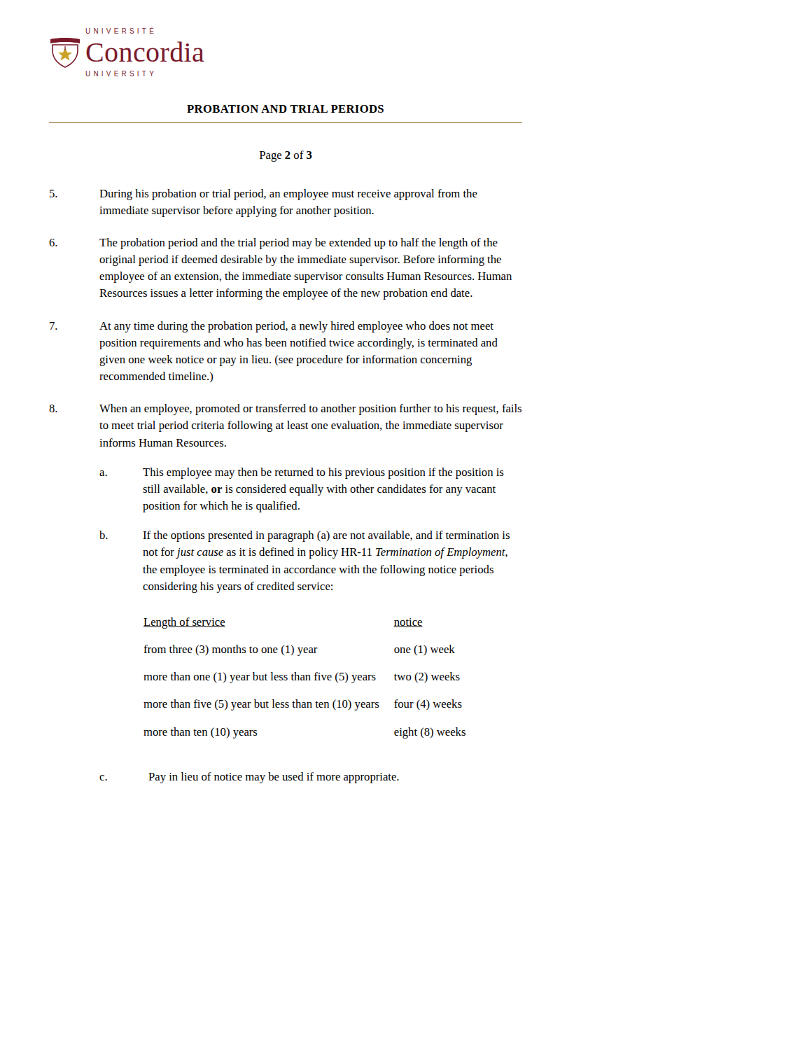UNIVERSITÉ
Concordia
UNIVERSITY
PROBATION AND TRIAL PERIODS
Page 2 of 3
5. During his probation or trial period, an employee must receive approval from the immediate supervisor before applying for another position.
6. The probation period and the trial period may be extended up to half the length of the original period if deemed desirable by the immediate supervisor. Before informing the employee of an extension, the immediate supervisor consults Human Resources. Human Resources issues a letter informing the employee of the new probation end date.
7. At any time during the probation period, a newly hired employee who does not meet position requirements and who has been notified twice accordingly, is terminated and given one week notice or pay in lieu. (see procedure for information concerning recommended timeline.)
8. When an employee, promoted or transferred to another position further to his request, fails to meet trial period criteria following at least one evaluation, the immediate supervisor informs Human Resources.
a. This employee may then be returned to his previous position if the position is still available, or is considered equally with other candidates for any vacant position for which he is qualified.
b. If the options presented in paragraph (a) are not available, and if termination is not for just cause as it is defined in policy HR-11 Termination of Employment, the employee is terminated in accordance with the following notice periods considering his years of credited service:
| Length of service | notice |
| --- | --- |
| from three (3) months to one (1) year | one (1) week |
| more than one (1) year but less than five (5) years | two (2) weeks |
| more than five (5) year but less than ten (10) years | four (4) weeks |
| more than ten (10) years | eight (8) weeks |
c. Pay in lieu of notice may be used if more appropriate.